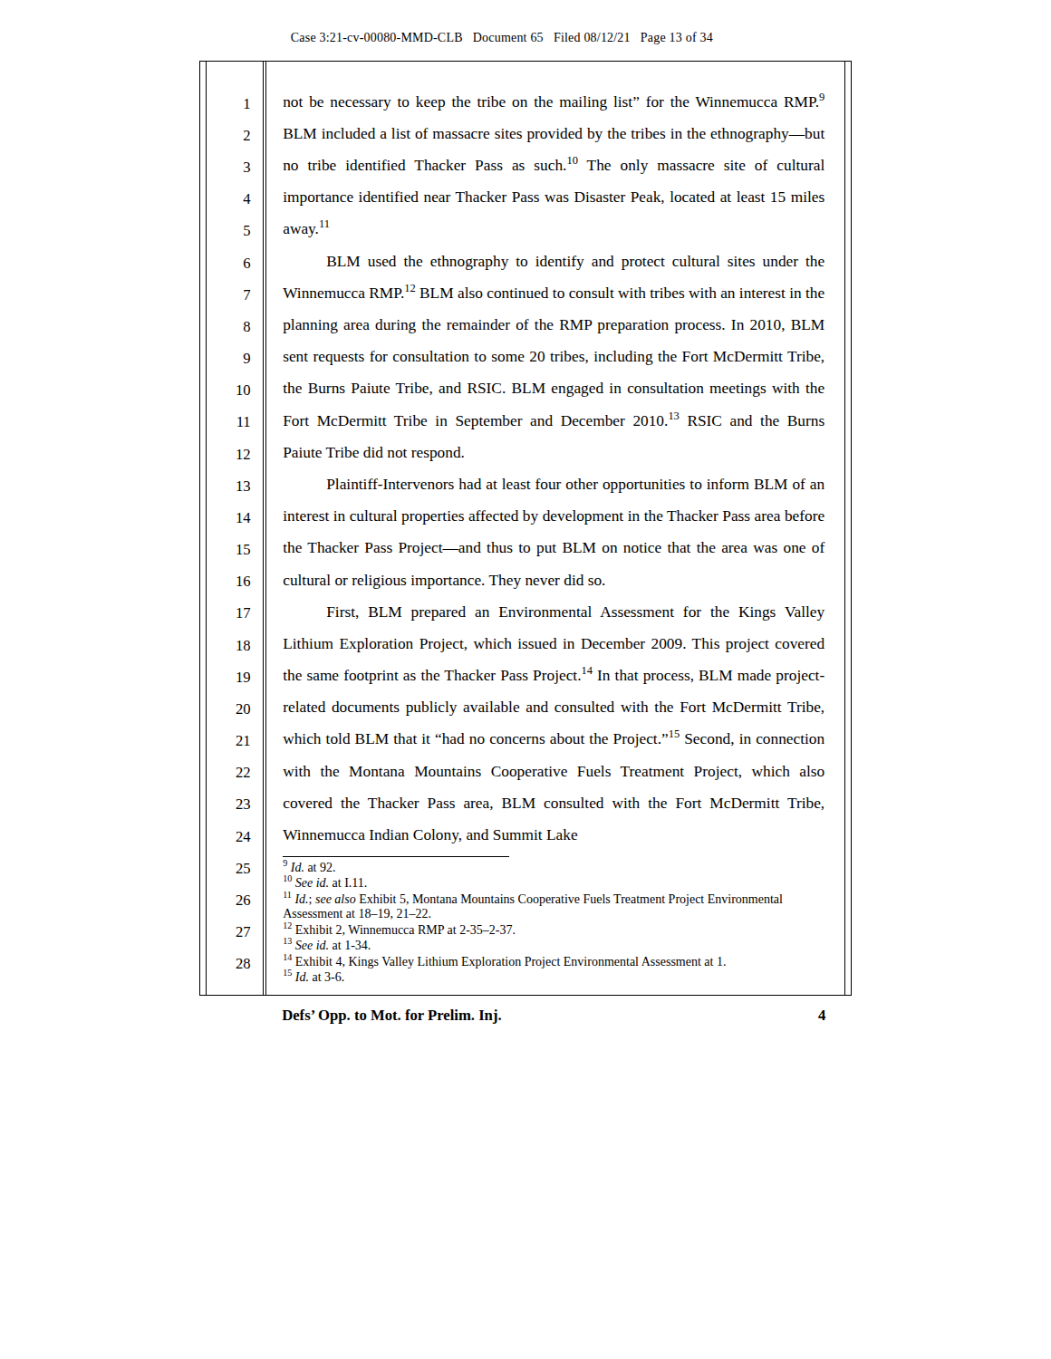Case 3:21-cv-00080-MMD-CLB Document 65 Filed 08/12/21 Page 13 of 34
1
2
3
4
5
6
7
8
9
10
11
12
13
14
15
16
17
18
19
20
21
22
23
24
25
26
27
28
not be necessary to keep the tribe on the mailing list” for the Winnemucca RMP.9 BLM included a list of massacre sites provided by the tribes in the ethnography—but no tribe identified Thacker Pass as such.10 The only massacre site of cultural importance identified near Thacker Pass was Disaster Peak, located at least 15 miles away.11
BLM used the ethnography to identify and protect cultural sites under the Winnemucca RMP.12 BLM also continued to consult with tribes with an interest in the planning area during the remainder of the RMP preparation process. In 2010, BLM sent requests for consultation to some 20 tribes, including the Fort McDermitt Tribe, the Burns Paiute Tribe, and RSIC. BLM engaged in consultation meetings with the Fort McDermitt Tribe in September and December 2010.13 RSIC and the Burns Paiute Tribe did not respond.
Plaintiff-Intervenors had at least four other opportunities to inform BLM of an interest in cultural properties affected by development in the Thacker Pass area before the Thacker Pass Project—and thus to put BLM on notice that the area was one of cultural or religious importance. They never did so.
First, BLM prepared an Environmental Assessment for the Kings Valley Lithium Exploration Project, which issued in December 2009. This project covered the same footprint as the Thacker Pass Project.14 In that process, BLM made project-related documents publicly available and consulted with the Fort McDermitt Tribe, which told BLM that it “had no concerns about the Project.”15 Second, in connection with the Montana Mountains Cooperative Fuels Treatment Project, which also covered the Thacker Pass area, BLM consulted with the Fort McDermitt Tribe, Winnemucca Indian Colony, and Summit Lake
9 Id. at 92.
10 See id. at I.11.
11 Id.; see also Exhibit 5, Montana Mountains Cooperative Fuels Treatment Project Environmental Assessment at 18–19, 21–22.
12 Exhibit 2, Winnemucca RMP at 2-35–2-37.
13 See id. at 1-34.
14 Exhibit 4, Kings Valley Lithium Exploration Project Environmental Assessment at 1.
15 Id. at 3-6.
Defs’ Opp. to Mot. for Prelim. Inj.
4